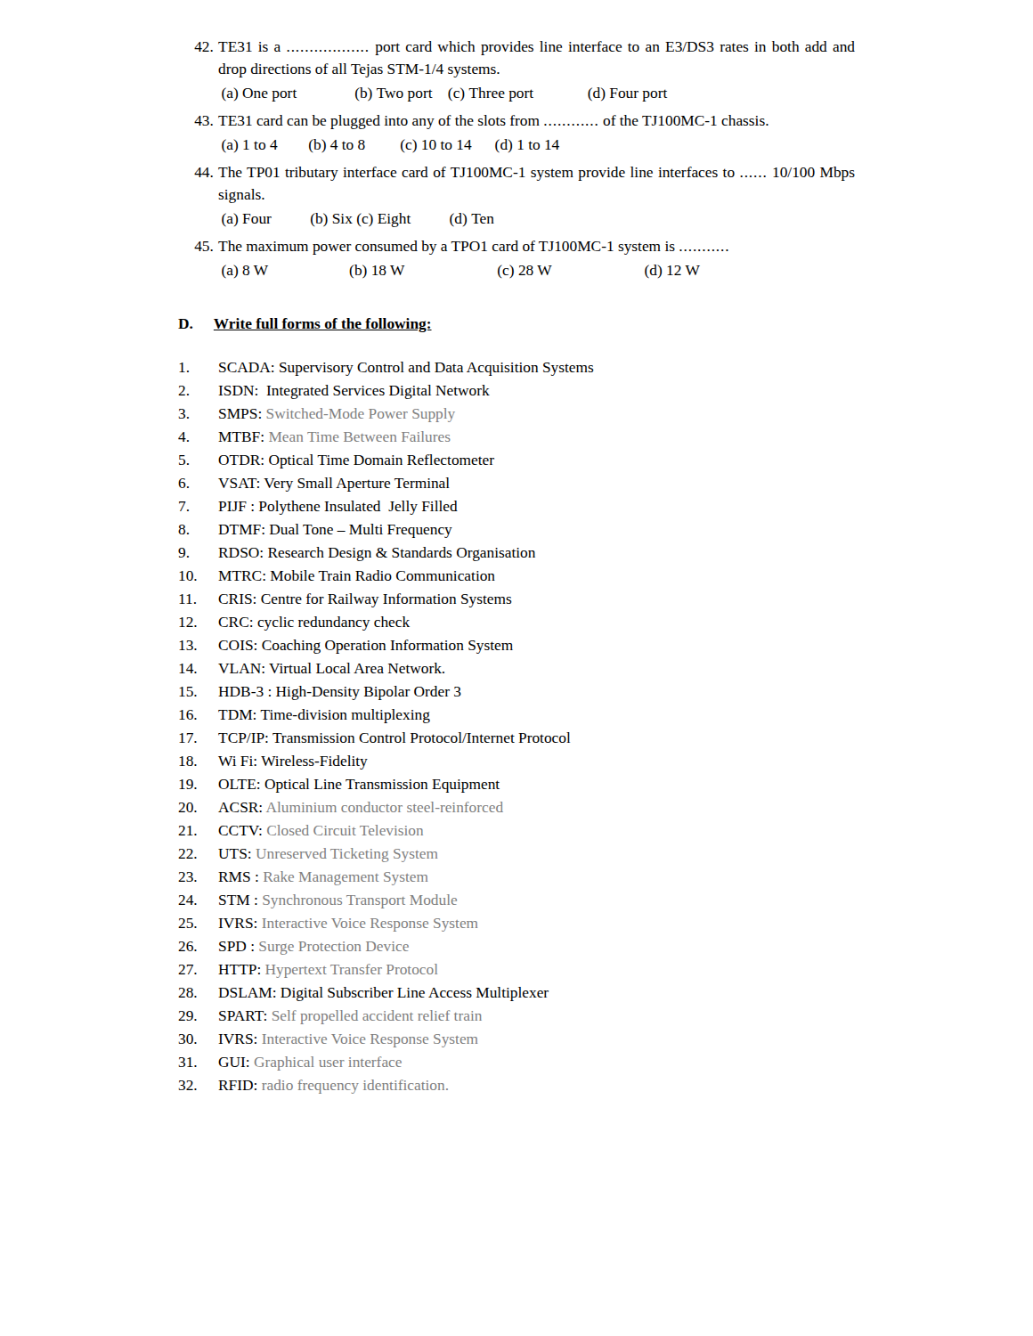42. TE31 is a .................. port card which provides line interface to an E3/DS3 rates in both add and drop directions of all Tejas STM-1/4 systems.
(a) One port (b) Two port (c) Three port (d) Four port
43. TE31 card can be plugged into any of the slots from ............ of the TJ100MC-1 chassis.
(a) 1 to 4 (b) 4 to 8 (c) 10 to 14 (d) 1 to 14
44. The TP01 tributary interface card of TJ100MC-1 system provide line interfaces to ...... 10/100 Mbps signals.
(a) Four (b) Six (c) Eight (d) Ten
45. The maximum power consumed by a TPO1 card of TJ100MC-1 system is ...........
(a) 8 W (b) 18 W (c) 28 W (d) 12 W
D. Write full forms of the following:
1. SCADA: Supervisory Control and Data Acquisition Systems
2. ISDN: Integrated Services Digital Network
3. SMPS: Switched-Mode Power Supply
4. MTBF: Mean Time Between Failures
5. OTDR: Optical Time Domain Reflectometer
6. VSAT: Very Small Aperture Terminal
7. PIJF : Polythene Insulated Jelly Filled
8. DTMF: Dual Tone – Multi Frequency
9. RDSO: Research Design & Standards Organisation
10. MTRC: Mobile Train Radio Communication
11. CRIS: Centre for Railway Information Systems
12. CRC: cyclic redundancy check
13. COIS: Coaching Operation Information System
14. VLAN: Virtual Local Area Network.
15. HDB-3 : High-Density Bipolar Order 3
16. TDM: Time-division multiplexing
17. TCP/IP: Transmission Control Protocol/Internet Protocol
18. Wi Fi: Wireless-Fidelity
19. OLTE: Optical Line Transmission Equipment
20. ACSR: Aluminium conductor steel-reinforced
21. CCTV: Closed Circuit Television
22. UTS: Unreserved Ticketing System
23. RMS : Rake Management System
24. STM : Synchronous Transport Module
25. IVRS: Interactive Voice Response System
26. SPD : Surge Protection Device
27. HTTP: Hypertext Transfer Protocol
28. DSLAM: Digital Subscriber Line Access Multiplexer
29. SPART: Self propelled accident relief train
30. IVRS: Interactive Voice Response System
31. GUI: Graphical user interface
32. RFID: radio frequency identification.